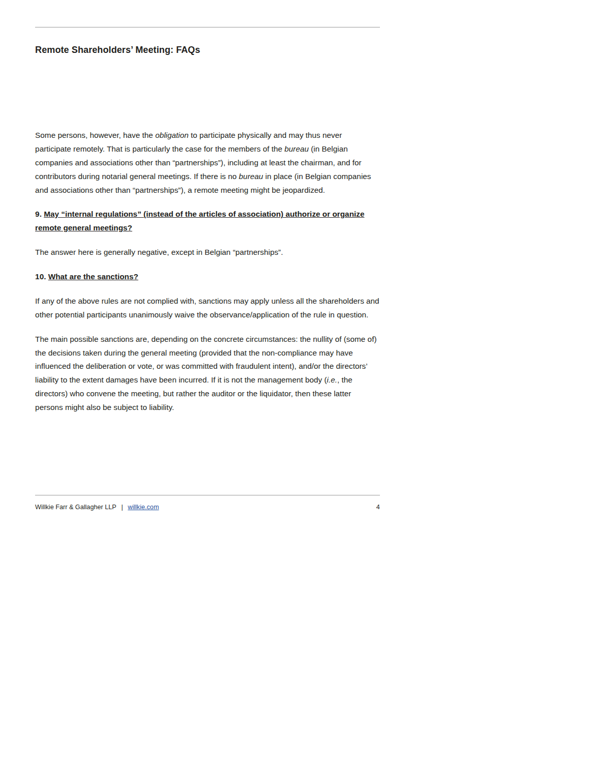Remote Shareholders’ Meeting: FAQs
Some persons, however, have the obligation to participate physically and may thus never participate remotely. That is particularly the case for the members of the bureau (in Belgian companies and associations other than “partnerships”), including at least the chairman, and for contributors during notarial general meetings. If there is no bureau in place (in Belgian companies and associations other than “partnerships”), a remote meeting might be jeopardized.
9. May “internal regulations” (instead of the articles of association) authorize or organize remote general meetings?
The answer here is generally negative, except in Belgian “partnerships”.
10. What are the sanctions?
If any of the above rules are not complied with, sanctions may apply unless all the shareholders and other potential participants unanimously waive the observance/application of the rule in question.
The main possible sanctions are, depending on the concrete circumstances: the nullity of (some of) the decisions taken during the general meeting (provided that the non-compliance may have influenced the deliberation or vote, or was committed with fraudulent intent), and/or the directors’ liability to the extent damages have been incurred. If it is not the management body (i.e., the directors) who convene the meeting, but rather the auditor or the liquidator, then these latter persons might also be subject to liability.
Willkie Farr & Gallagher LLP|willkie.com
4